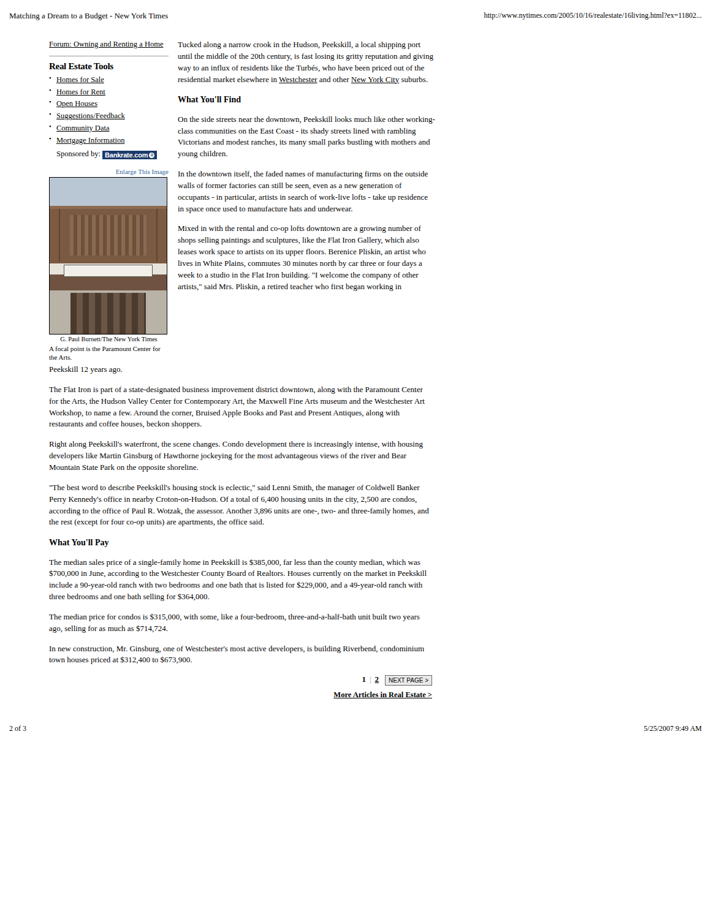Matching a Dream to a Budget - New York Times
http://www.nytimes.com/2005/10/16/realestate/16living.html?ex=11802...
Forum: Owning and Renting a Home
Real Estate Tools
Homes for Sale
Homes for Rent
Open Houses
Suggestions/Feedback
Community Data
Mortgage Information
Sponsored by: Bankrate. com®
Enlarge This Image
G. Paul Burnett/The New York Times
A focal point is the Paramount Center for the Arts.
Tucked along a narrow crook in the Hudson, Peekskill, a local shipping port until the middle of the 20th century, is fast losing its gritty reputation and giving way to an influx of residents like the Turbés, who have been priced out of the residential market elsewhere in Westchester and other New York City suburbs.
What You'll Find
On the side streets near the downtown, Peekskill looks much like other working-class communities on the East Coast - its shady streets lined with rambling Victorians and modest ranches, its many small parks bustling with mothers and young children.
In the downtown itself, the faded names of manufacturing firms on the outside walls of former factories can still be seen, even as a new generation of occupants - in particular, artists in search of work-live lofts - take up residence in space once used to manufacture hats and underwear.
Mixed in with the rental and co-op lofts downtown are a growing number of shops selling paintings and sculptures, like the Flat Iron Gallery, which also leases work space to artists on its upper floors. Berenice Pliskin, an artist who lives in White Plains, commutes 30 minutes north by car three or four days a week to a studio in the Flat Iron building. "I welcome the company of other artists," said Mrs. Pliskin, a retired teacher who first began working in
Peekskill 12 years ago.
The Flat Iron is part of a state-designated business improvement district downtown, along with the Paramount Center for the Arts, the Hudson Valley Center for Contemporary Art, the Maxwell Fine Arts museum and the Westchester Art Workshop, to name a few. Around the corner, Bruised Apple Books and Past and Present Antiques, along with restaurants and coffee houses, beckon shoppers.
Right along Peekskill's waterfront, the scene changes. Condo development there is increasingly intense, with housing developers like Martin Ginsburg of Hawthorne jockeying for the most advantageous views of the river and Bear Mountain State Park on the opposite shoreline.
"The best word to describe Peekskill's housing stock is eclectic," said Lenni Smith, the manager of Coldwell Banker Perry Kennedy's office in nearby Croton-on-Hudson. Of a total of 6,400 housing units in the city, 2,500 are condos, according to the office of Paul R. Wotzak, the assessor. Another 3,896 units are one-, two- and three-family homes, and the rest (except for four co-op units) are apartments, the office said.
What You'll Pay
The median sales price of a single-family home in Peekskill is $385,000, far less than the county median, which was $700,000 in June, according to the Westchester County Board of Realtors. Houses currently on the market in Peekskill include a 90-year-old ranch with two bedrooms and one bath that is listed for $229,000, and a 49-year-old ranch with three bedrooms and one bath selling for $364,000.
The median price for condos is $315,000, with some, like a four-bedroom, three-and-a-half-bath unit built two years ago, selling for as much as $714,724.
In new construction, Mr. Ginsburg, one of Westchester's most active developers, is building Riverbend, condominium town houses priced at $312,400 to $673,900.
1|2 NEXT PAGE >
More Articles in Real Estate >
2 of 3
5/25/2007 9:49 AM